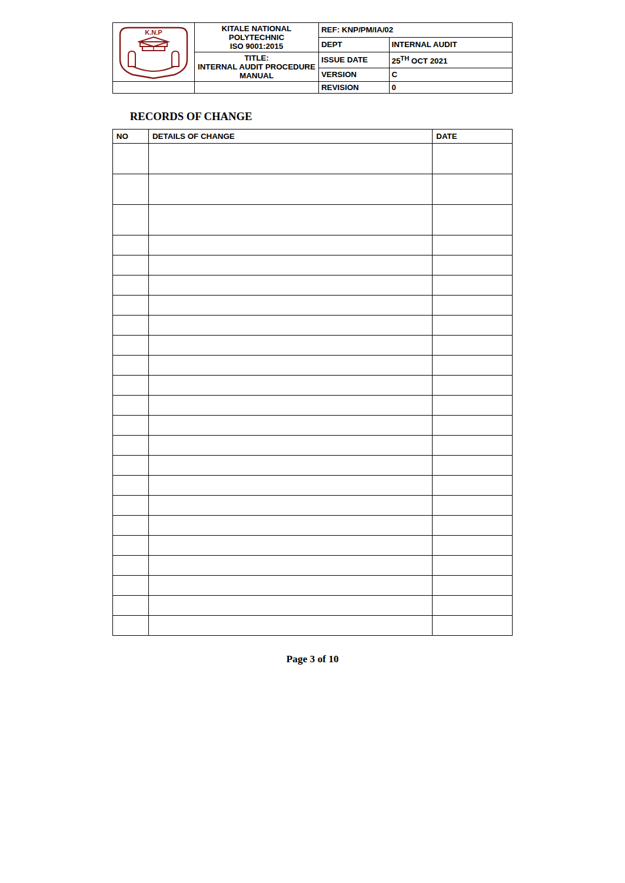| K.N.P | KITALE NATIONAL POLYTECHNIC ISO 9001:2015 | REF: KNP/PM/IA/02 |
| DEPT | INTERNAL AUDIT |
| TITLE: INTERNAL AUDIT PROCEDURE MANUAL | ISSUE DATE | 25 TH OCT 2021 |
| VERSION | C |
| | | REVISION | 0 |
RECORDS OF CHANGE
| NO | DETAILS OF CHANGE | DATE |
| --- | --- | --- |
Page 3 of 10